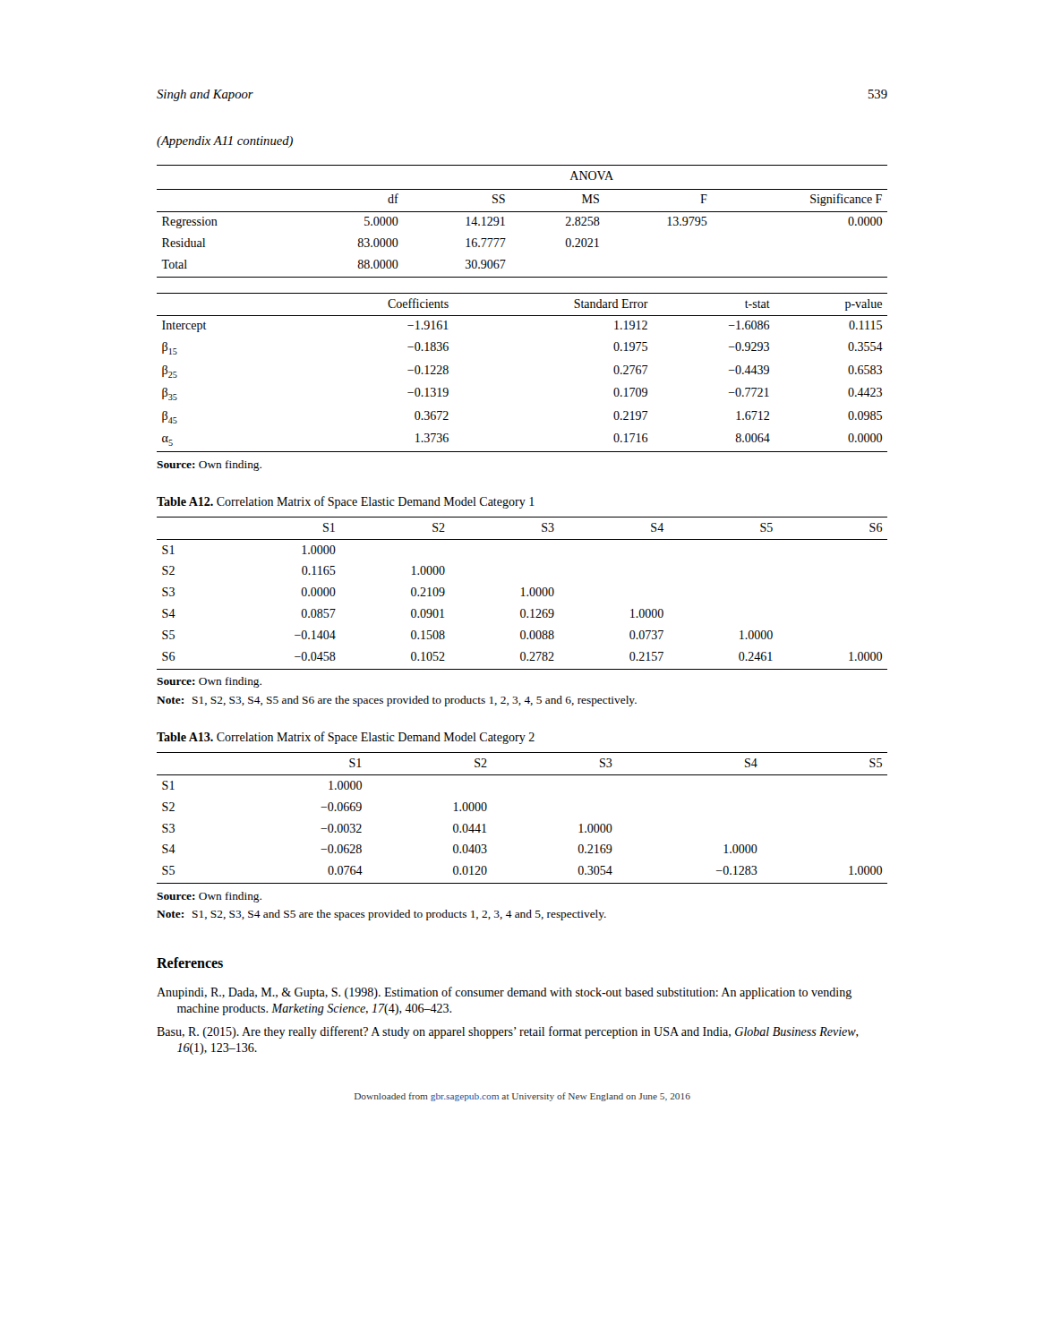Singh and Kapoor 539
(Appendix A11 continued)
| | ANOVA |
| --- | --- |
| | df | SS | MS | F | Significance F |
| Regression | 5.0000 | 14.1291 | 2.8258 | 13.9795 | 0.0000 |
| Residual | 83.0000 | 16.7777 | 0.2021 | | |
| Total | 88.0000 | 30.9067 | | | |
| | Coefficients | Standard Error | t-stat | p-value |
| --- | --- | --- | --- | --- |
| Intercept | −1.9161 | 1.1912 | −1.6086 | 0.1115 |
| β 15 | −0.1836 | 0.1975 | −0.9293 | 0.3554 |
| β 25 | −0.1228 | 0.2767 | −0.4439 | 0.6583 |
| β 35 | −0.1319 | 0.1709 | −0.7721 | 0.4423 |
| β 45 | 0.3672 | 0.2197 | 1.6712 | 0.0985 |
| α 5 | 1.3736 | 0.1716 | 8.0064 | 0.0000 |
Source: Own finding.
Table A12. Correlation Matrix of Space Elastic Demand Model Category 1
| | S1 | S2 | S3 | S4 | S5 | S6 |
| --- | --- | --- | --- | --- | --- | --- |
| S1 | 1.0000 | | | | | |
| S2 | 0.1165 | 1.0000 | | | | |
| S3 | 0.0000 | 0.2109 | 1.0000 | | | |
| S4 | 0.0857 | 0.0901 | 0.1269 | 1.0000 | | |
| S5 | −0.1404 | 0.1508 | 0.0088 | 0.0737 | 1.0000 | |
| S6 | −0.0458 | 0.1052 | 0.2782 | 0.2157 | 0.2461 | 1.0000 |
Source: Own finding.
Note: S1, S2, S3, S4, S5 and S6 are the spaces provided to products 1, 2, 3, 4, 5 and 6, respectively.
Table A13. Correlation Matrix of Space Elastic Demand Model Category 2
| | S1 | S2 | S3 | S4 | S5 |
| --- | --- | --- | --- | --- | --- |
| S1 | 1.0000 | | | | |
| S2 | −0.0669 | 1.0000 | | | |
| S3 | −0.0032 | 0.0441 | 1.0000 | | |
| S4 | −0.0628 | 0.0403 | 0.2169 | 1.0000 | |
| S5 | 0.0764 | 0.0120 | 0.3054 | −0.1283 | 1.0000 |
Source: Own finding.
Note: S1, S2, S3, S4 and S5 are the spaces provided to products 1, 2, 3, 4 and 5, respectively.
References
Anupindi, R., Dada, M., & Gupta, S. (1998). Estimation of consumer demand with stock-out based substitution: An application to vending machine products. Marketing Science, 17(4), 406–423.
Basu, R. (2015). Are they really different? A study on apparel shoppers’ retail format perception in USA and India, Global Business Review, 16(1), 123–136.
Downloaded from gbr.sagepub.com at University of New England on June 5, 2016